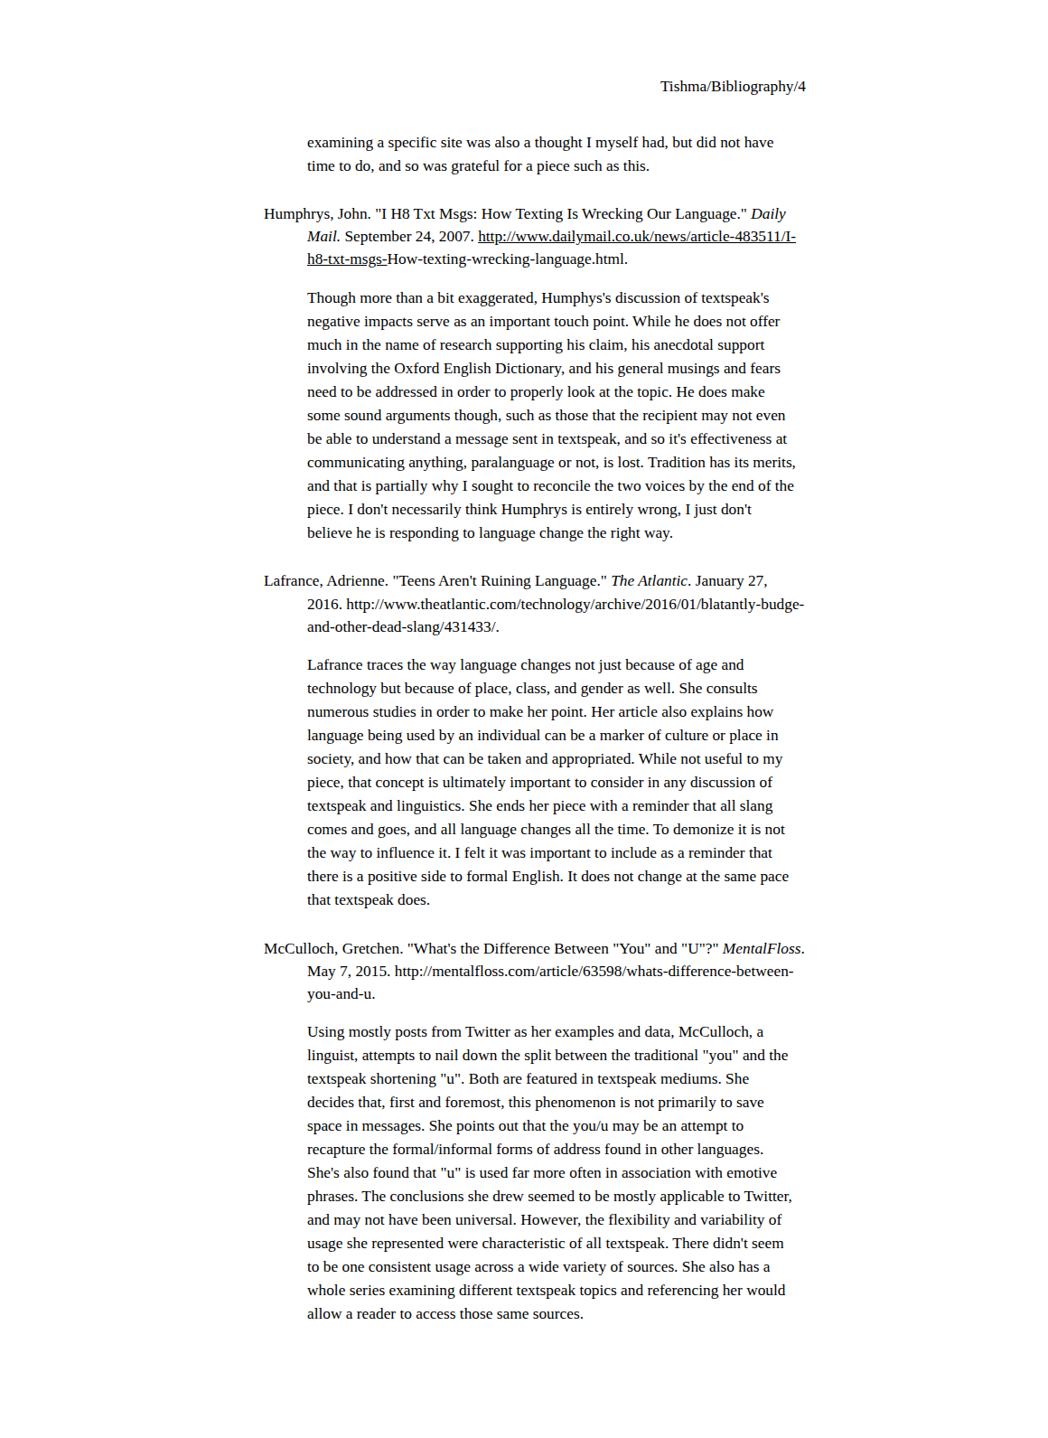Tishma/Bibliography/4
examining a specific site was also a thought I myself had, but did not have time to do, and so was grateful for a piece such as this.
Humphrys, John. "I H8 Txt Msgs: How Texting Is Wrecking Our Language." Daily Mail. September 24, 2007. http://www.dailymail.co.uk/news/article-483511/I-h8-txt-msgs-How-texting-wrecking-language.html.
Though more than a bit exaggerated, Humphys's discussion of textspeak's negative impacts serve as an important touch point. While he does not offer much in the name of research supporting his claim, his anecdotal support involving the Oxford English Dictionary, and his general musings and fears need to be addressed in order to properly look at the topic. He does make some sound arguments though, such as those that the recipient may not even be able to understand a message sent in textspeak, and so it's effectiveness at communicating anything, paralanguage or not, is lost. Tradition has its merits, and that is partially why I sought to reconcile the two voices by the end of the piece. I don't necessarily think Humphrys is entirely wrong, I just don't believe he is responding to language change the right way.
Lafrance, Adrienne. "Teens Aren't Ruining Language." The Atlantic. January 27, 2016. http://www.theatlantic.com/technology/archive/2016/01/blatantly-budge-and-other-dead-slang/431433/.
Lafrance traces the way language changes not just because of age and technology but because of place, class, and gender as well. She consults numerous studies in order to make her point. Her article also explains how language being used by an individual can be a marker of culture or place in society, and how that can be taken and appropriated. While not useful to my piece, that concept is ultimately important to consider in any discussion of textspeak and linguistics. She ends her piece with a reminder that all slang comes and goes, and all language changes all the time. To demonize it is not the way to influence it. I felt it was important to include as a reminder that there is a positive side to formal English. It does not change at the same pace that textspeak does.
McCulloch, Gretchen. "What's the Difference Between "You" and "U"?" MentalFloss. May 7, 2015. http://mentalfloss.com/article/63598/whats-difference-between-you-and-u.
Using mostly posts from Twitter as her examples and data, McCulloch, a linguist, attempts to nail down the split between the traditional "you" and the textspeak shortening "u". Both are featured in textspeak mediums. She decides that, first and foremost, this phenomenon is not primarily to save space in messages. She points out that the you/u may be an attempt to recapture the formal/informal forms of address found in other languages. She's also found that "u" is used far more often in association with emotive phrases. The conclusions she drew seemed to be mostly applicable to Twitter, and may not have been universal. However, the flexibility and variability of usage she represented were characteristic of all textspeak. There didn't seem to be one consistent usage across a wide variety of sources. She also has a whole series examining different textspeak topics and referencing her would allow a reader to access those same sources.